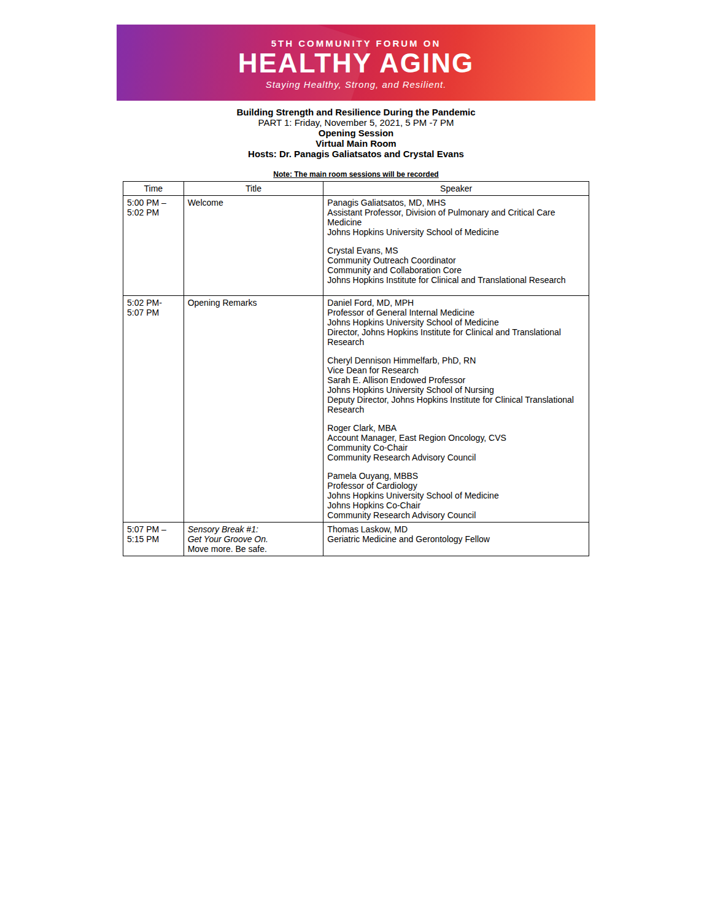5TH COMMUNITY FORUM ON
HEALTHY AGING
Staying Healthy, Strong, and Resilient.
Building Strength and Resilience During the Pandemic
PART 1: Friday, November 5, 2021, 5 PM -7 PM
Opening Session
Virtual Main Room
Hosts: Dr. Panagis Galiatsatos and Crystal Evans
Note: The main room sessions will be recorded
| Time | Title | Speaker |
| --- | --- | --- |
| 5:00 PM – 5:02 PM | Welcome | Panagis Galiatsatos, MD, MHS Assistant Professor, Division of Pulmonary and Critical Care Medicine Johns Hopkins University School of Medicine Crystal Evans, MS Community Outreach Coordinator Community and Collaboration Core Johns Hopkins Institute for Clinical and Translational Research |
| 5:02 PM- 5:07 PM | Opening Remarks | Daniel Ford, MD, MPH Professor of General Internal Medicine Johns Hopkins University School of Medicine Director, Johns Hopkins Institute for Clinical and Translational Research Cheryl Dennison Himmelfarb, PhD, RN Vice Dean for Research Sarah E. Allison Endowed Professor Johns Hopkins University School of Nursing Deputy Director, Johns Hopkins Institute for Clinical Translational Research Roger Clark, MBA Account Manager, East Region Oncology, CVS Community Co-Chair Community Research Advisory Council Pamela Ouyang, MBBS Professor of Cardiology Johns Hopkins University School of Medicine Johns Hopkins Co-Chair Community Research Advisory Council |
| 5:07 PM – 5:15 PM | Sensory Break #1: Get Your Groove On. Move more. Be safe. | Thomas Laskow, MD Geriatric Medicine and Gerontology Fellow |